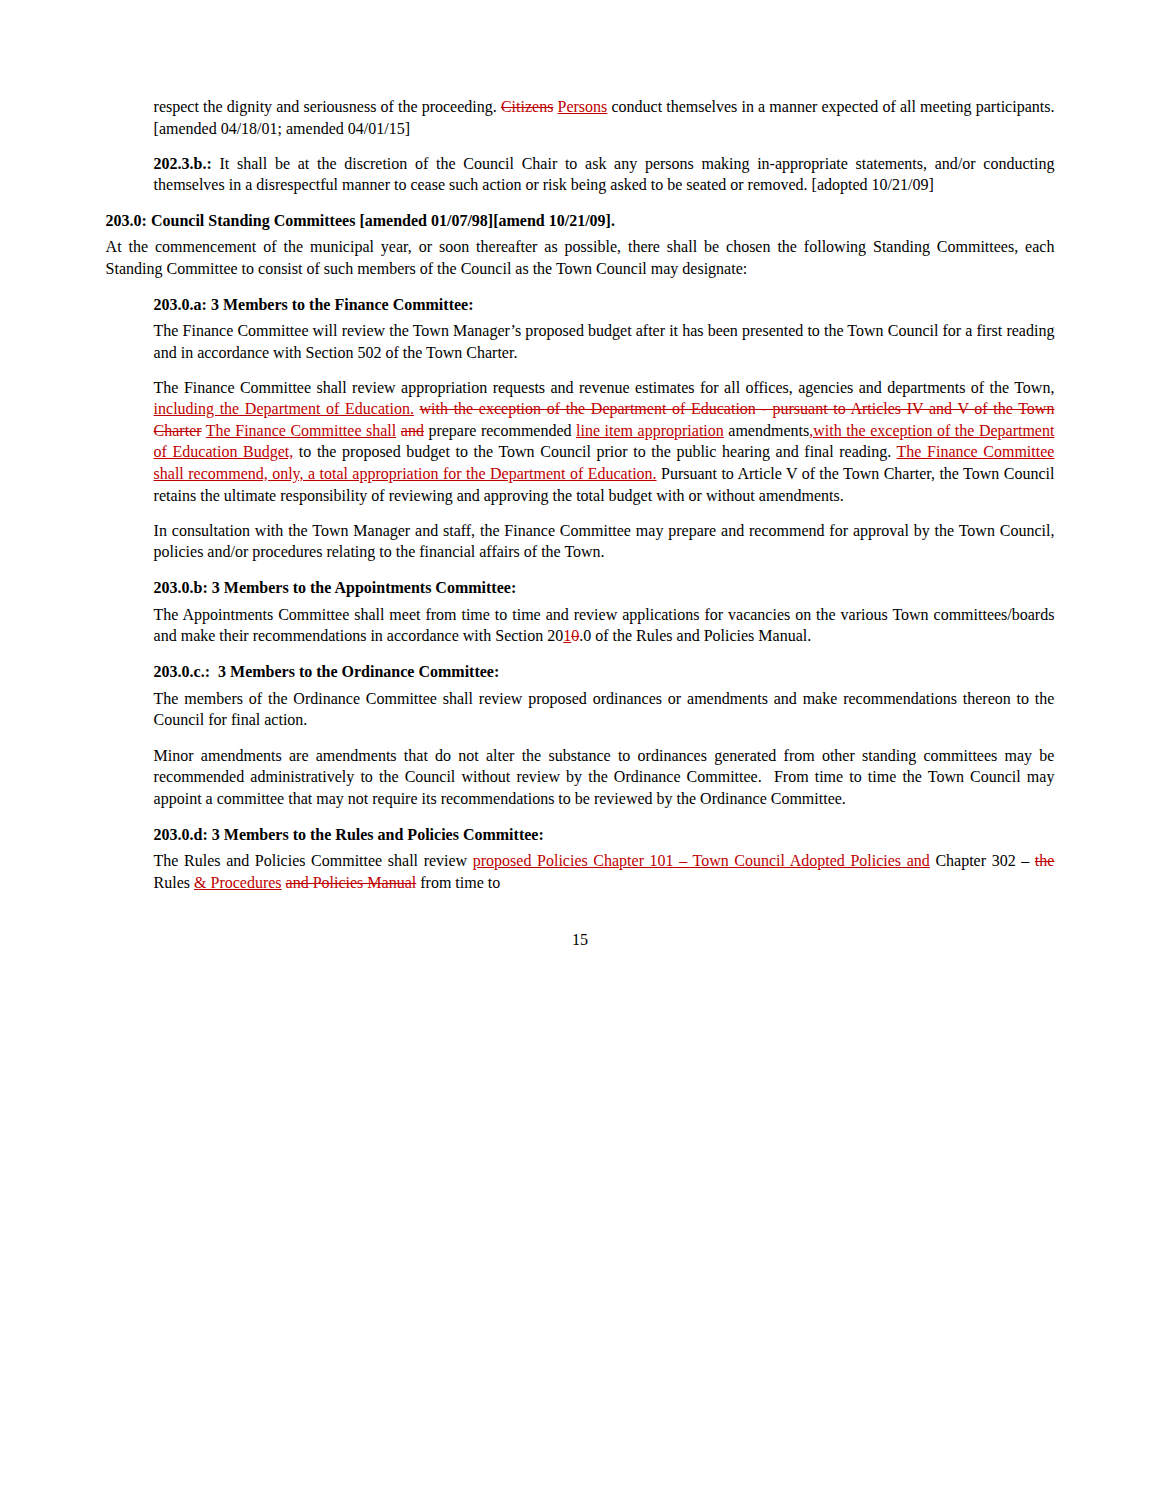respect the dignity and seriousness of the proceeding. Citizens Persons conduct themselves in a manner expected of all meeting participants. [amended 04/18/01; amended 04/01/15]
202.3.b.: It shall be at the discretion of the Council Chair to ask any persons making in-appropriate statements, and/or conducting themselves in a disrespectful manner to cease such action or risk being asked to be seated or removed. [adopted 10/21/09]
203.0: Council Standing Committees [amended 01/07/98][amend 10/21/09].
At the commencement of the municipal year, or soon thereafter as possible, there shall be chosen the following Standing Committees, each Standing Committee to consist of such members of the Council as the Town Council may designate:
203.0.a: 3 Members to the Finance Committee:
The Finance Committee will review the Town Manager’s proposed budget after it has been presented to the Town Council for a first reading and in accordance with Section 502 of the Town Charter.
The Finance Committee shall review appropriation requests and revenue estimates for all offices, agencies and departments of the Town, including the Department of Education. with the exception of the Department of Education - pursuant to Articles IV and V of the Town Charter The Finance Committee shall and prepare recommended line item appropriation amendments,with the exception of the Department of Education Budget, to the proposed budget to the Town Council prior to the public hearing and final reading. The Finance Committee shall recommend, only, a total appropriation for the Department of Education. Pursuant to Article V of the Town Charter, the Town Council retains the ultimate responsibility of reviewing and approving the total budget with or without amendments.
In consultation with the Town Manager and staff, the Finance Committee may prepare and recommend for approval by the Town Council, policies and/or procedures relating to the financial affairs of the Town.
203.0.b: 3 Members to the Appointments Committee:
The Appointments Committee shall meet from time to time and review applications for vacancies on the various Town committees/boards and make their recommendations in accordance with Section 2010.0 of the Rules and Policies Manual.
203.0.c.: 3 Members to the Ordinance Committee:
The members of the Ordinance Committee shall review proposed ordinances or amendments and make recommendations thereon to the Council for final action.
Minor amendments are amendments that do not alter the substance to ordinances generated from other standing committees may be recommended administratively to the Council without review by the Ordinance Committee. From time to time the Town Council may appoint a committee that may not require its recommendations to be reviewed by the Ordinance Committee.
203.0.d: 3 Members to the Rules and Policies Committee:
The Rules and Policies Committee shall review proposed Policies Chapter 101 – Town Council Adopted Policies and Chapter 302 – the Rules & Procedures and Policies Manual from time to
15